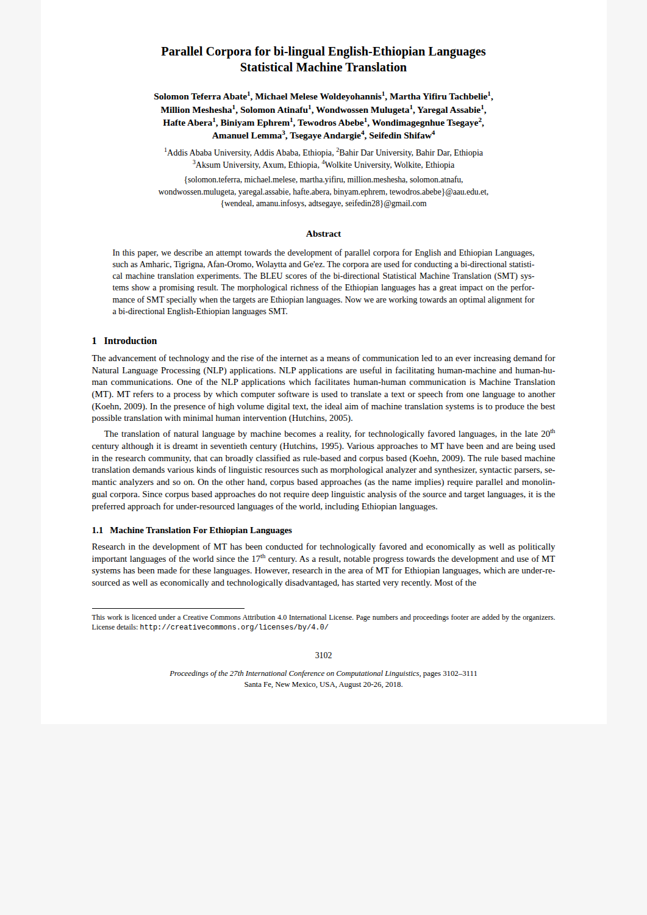Parallel Corpora for bi-lingual English-Ethiopian Languages
Statistical Machine Translation
Solomon Teferra Abate1, Michael Melese Woldeyohannis1, Martha Yifiru Tachbelie1,
Million Meshesha1, Solomon Atinafu1, Wondwossen Mulugeta1, Yaregal Assabie1,
Hafte Abera1, Biniyam Ephrem1, Tewodros Abebe1, Wondimagegnhue Tsegaye2,
Amanuel Lemma3, Tsegaye Andargie4, Seifedin Shifaw4
1Addis Ababa University, Addis Ababa, Ethiopia, 2Bahir Dar University, Bahir Dar, Ethiopia
3Aksum University, Axum, Ethiopia, 4Wolkite University, Wolkite, Ethiopia
{solomon.teferra, michael.melese, martha.yifiru, million.meshesha, solomon.atnafu,
wondwossen.mulugeta, yaregal.assabie, hafte.abera, binyam.ephrem, tewodros.abebe}@aau.edu.et,
{wendeal, amanu.infosys, adtsegaye, seifedin28}@gmail.com
Abstract
In this paper, we describe an attempt towards the development of parallel corpora for English and Ethiopian Languages, such as Amharic, Tigrigna, Afan-Oromo, Wolaytta and Ge'ez. The corpora are used for conducting a bi-directional statistical machine translation experiments. The BLEU scores of the bi-directional Statistical Machine Translation (SMT) systems show a promising result. The morphological richness of the Ethiopian languages has a great impact on the performance of SMT specially when the targets are Ethiopian languages. Now we are working towards an optimal alignment for a bi-directional English-Ethiopian languages SMT.
1 Introduction
The advancement of technology and the rise of the internet as a means of communication led to an ever increasing demand for Natural Language Processing (NLP) applications. NLP applications are useful in facilitating human-machine and human-human communications. One of the NLP applications which facilitates human-human communication is Machine Translation (MT). MT refers to a process by which computer software is used to translate a text or speech from one language to another (Koehn, 2009). In the presence of high volume digital text, the ideal aim of machine translation systems is to produce the best possible translation with minimal human intervention (Hutchins, 2005).
The translation of natural language by machine becomes a reality, for technologically favored languages, in the late 20th century although it is dreamt in seventieth century (Hutchins, 1995). Various approaches to MT have been and are being used in the research community, that can broadly classified as rule-based and corpus based (Koehn, 2009). The rule based machine translation demands various kinds of linguistic resources such as morphological analyzer and synthesizer, syntactic parsers, semantic analyzers and so on. On the other hand, corpus based approaches (as the name implies) require parallel and monolingual corpora. Since corpus based approaches do not require deep linguistic analysis of the source and target languages, it is the preferred approach for under-resourced languages of the world, including Ethiopian languages.
1.1 Machine Translation For Ethiopian Languages
Research in the development of MT has been conducted for technologically favored and economically as well as politically important languages of the world since the 17th century. As a result, notable progress towards the development and use of MT systems has been made for these languages. However, research in the area of MT for Ethiopian languages, which are under-resourced as well as economically and technologically disadvantaged, has started very recently. Most of the
This work is licenced under a Creative Commons Attribution 4.0 International License. Page numbers and proceedings footer are added by the organizers. License details: http://creativecommons.org/licenses/by/4.0/
3102
Proceedings of the 27th International Conference on Computational Linguistics, pages 3102–3111
Santa Fe, New Mexico, USA, August 20-26, 2018.